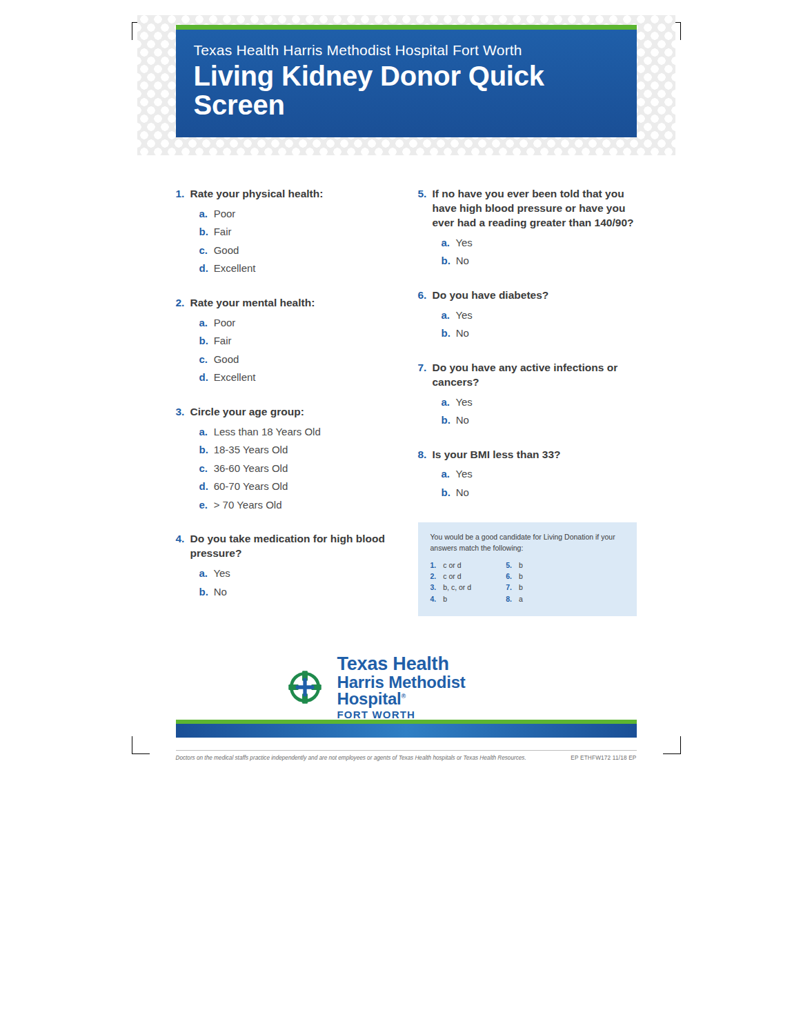Texas Health Harris Methodist Hospital Fort Worth
Living Kidney Donor Quick Screen
1. Rate your physical health:
a. Poor
b. Fair
c. Good
d. Excellent
2. Rate your mental health:
a. Poor
b. Fair
c. Good
d. Excellent
3. Circle your age group:
a. Less than 18 Years Old
b. 18-35 Years Old
c. 36-60 Years Old
d. 60-70 Years Old
e. > 70 Years Old
4. Do you take medication for high blood pressure?
a. Yes
b. No
5. If no have you ever been told that you have high blood pressure or have you ever had a reading greater than 140/90?
a. Yes
b. No
6. Do you have diabetes?
a. Yes
b. No
7. Do you have any active infections or cancers?
a. Yes
b. No
8. Is your BMI less than 33?
a. Yes
b. No
You would be a good candidate for Living Donation if your
answers match the following:
| 1. | c or d |
| 2. | c or d |
| 3. | b, c, or d |
| 4. | b |
| 5. | b |
| 6. | b |
| 7. | b |
| 8. | a |
Texas Health
Harris Methodist Hospital®
FORT WORTH
Doctors on the medical staffs practice independently and are not employees or agents of Texas Health hospitals or Texas Health Resources.
EP ETHFW172 11/18 EP